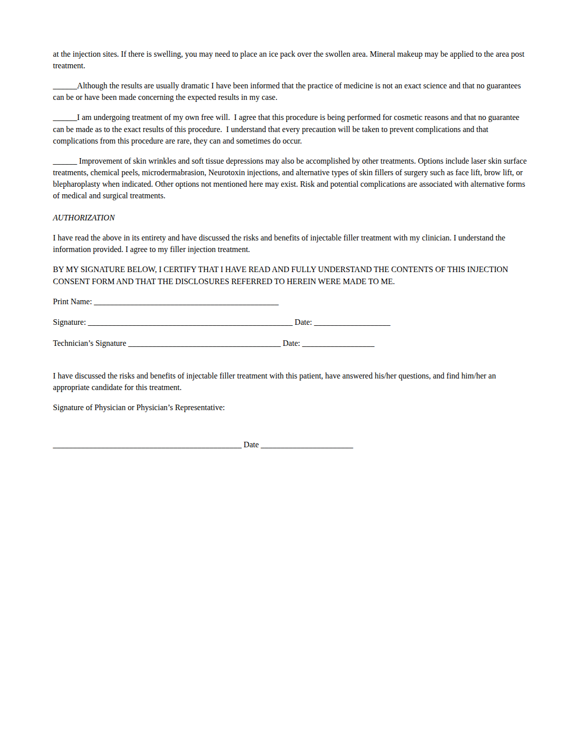at the injection sites. If there is swelling, you may need to place an ice pack over the swollen area. Mineral makeup may be applied to the area post treatment.
______Although the results are usually dramatic I have been informed that the practice of medicine is not an exact science and that no guarantees can be or have been made concerning the expected results in my case.
______I am undergoing treatment of my own free will. I agree that this procedure is being performed for cosmetic reasons and that no guarantee can be made as to the exact results of this procedure. I understand that every precaution will be taken to prevent complications and that complications from this procedure are rare, they can and sometimes do occur.
______ Improvement of skin wrinkles and soft tissue depressions may also be accomplished by other treatments. Options include laser skin surface treatments, chemical peels, microdermabrasion, Neurotoxin injections, and alternative types of skin fillers of surgery such as face lift, brow lift, or blepharoplasty when indicated. Other options not mentioned here may exist. Risk and potential complications are associated with alternative forms of medical and surgical treatments.
AUTHORIZATION
I have read the above in its entirety and have discussed the risks and benefits of injectable filler treatment with my clinician. I understand the information provided. I agree to my filler injection treatment.
By my signature below, I certify that I have read and fully understand the contents of this injection consent form and that the disclosures referred to herein were made to me.
Print Name: ______________________________________________
Signature: ___________________________________________________ Date: ___________________
Technician’s Signature ______________________________________ Date: __________________
I have discussed the risks and benefits of injectable filler treatment with this patient, have answered his/her questions, and find him/her an appropriate candidate for this treatment.
Signature of Physician or Physician’s Representative:
_______________________________________________ Date _______________________